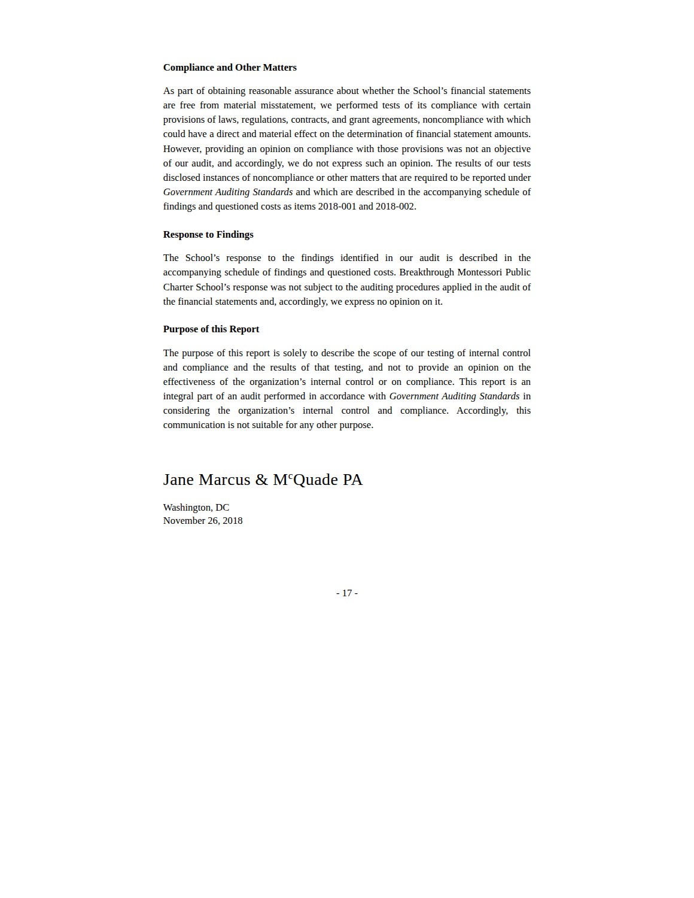Compliance and Other Matters
As part of obtaining reasonable assurance about whether the School’s financial statements are free from material misstatement, we performed tests of its compliance with certain provisions of laws, regulations, contracts, and grant agreements, noncompliance with which could have a direct and material effect on the determination of financial statement amounts. However, providing an opinion on compliance with those provisions was not an objective of our audit, and accordingly, we do not express such an opinion. The results of our tests disclosed instances of noncompliance or other matters that are required to be reported under Government Auditing Standards and which are described in the accompanying schedule of findings and questioned costs as items 2018-001 and 2018-002.
Response to Findings
The School’s response to the findings identified in our audit is described in the accompanying schedule of findings and questioned costs. Breakthrough Montessori Public Charter School’s response was not subject to the auditing procedures applied in the audit of the financial statements and, accordingly, we express no opinion on it.
Purpose of this Report
The purpose of this report is solely to describe the scope of our testing of internal control and compliance and the results of that testing, and not to provide an opinion on the effectiveness of the organization’s internal control or on compliance. This report is an integral part of an audit performed in accordance with Government Auditing Standards in considering the organization’s internal control and compliance. Accordingly, this communication is not suitable for any other purpose.
Jane Marcus & Mc Quade PA
Washington, DC
November 26, 2018
- 17 -